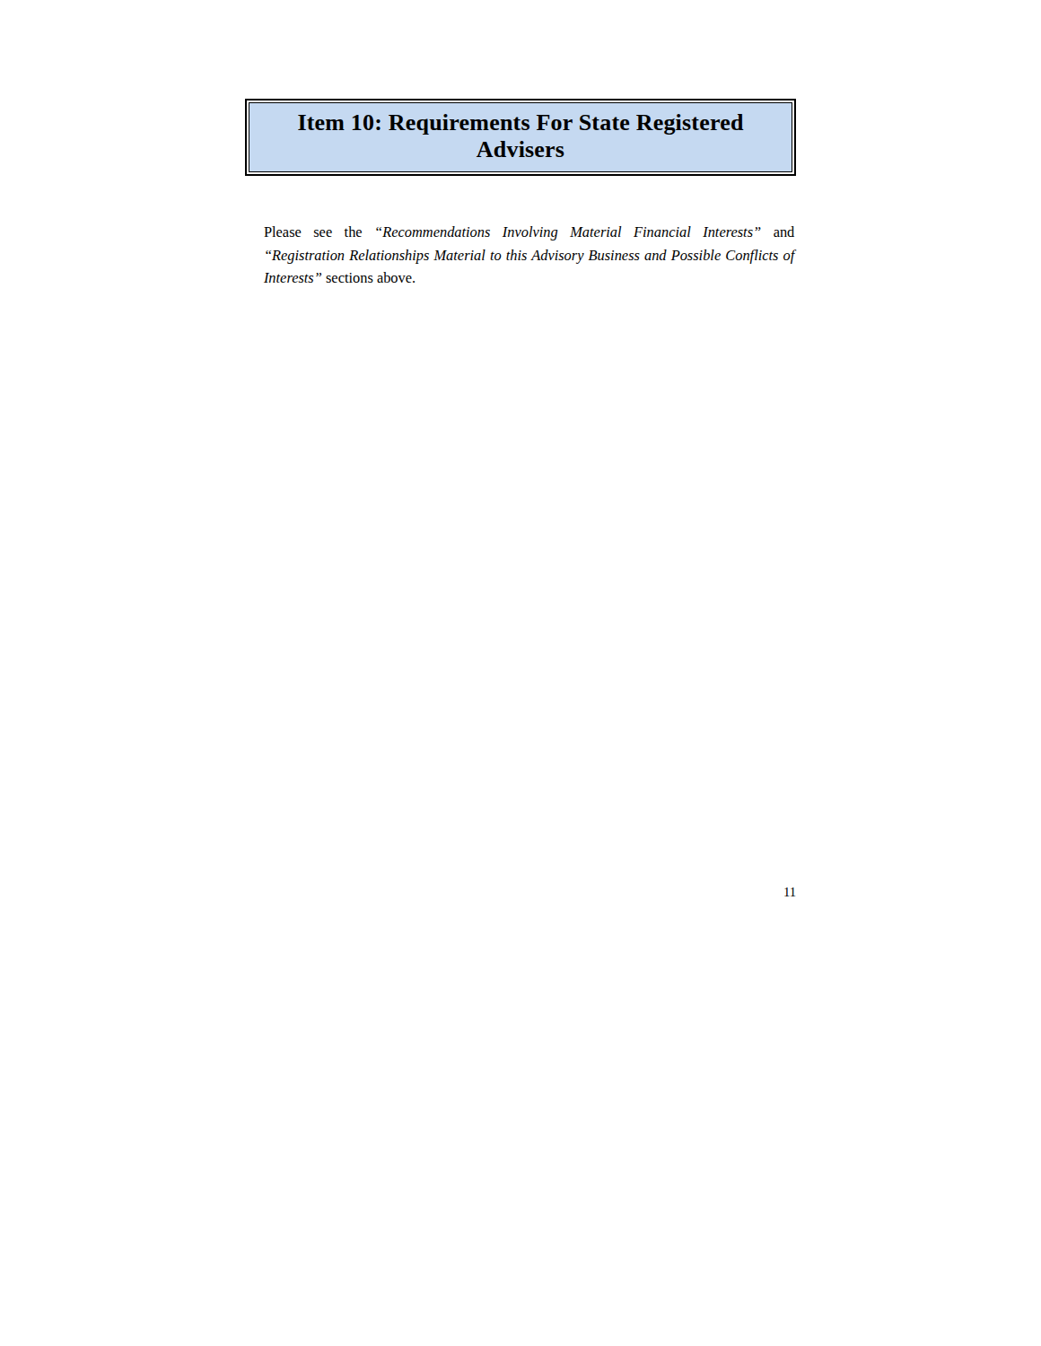Item 10: Requirements For State Registered Advisers
Please see the “Recommendations Involving Material Financial Interests” and “Registration Relationships Material to this Advisory Business and Possible Conflicts of Interests” sections above.
11